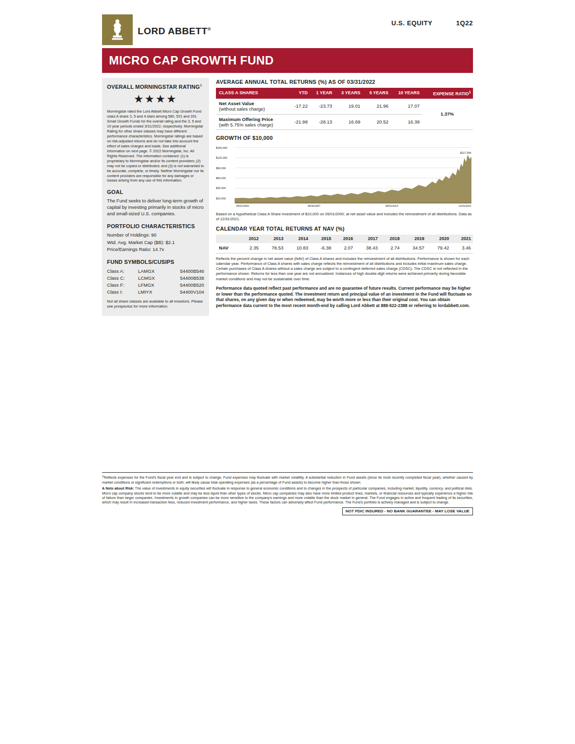LORD ABBETT®
U.S. EQUITY 1Q22
MICRO CAP GROWTH FUND
OVERALL MORNINGSTAR RATING‡
★★★★
Morningstar rated the Lord Abbett Micro Cap Growth Fund class A share 3, 5 and 4 stars among 580, 521 and 391 Small Growth Funds for the overall rating and the 3, 5 and 10 year periods ended 3/31/2022, respectively. Morningstar Rating for other share classes may have different performance characteristics. Morningstar ratings are based on risk-adjusted returns and do not take into account the effect of sales charges and loads. See additional information on next page. © 2022 Morningstar, Inc. All Rights Reserved. The information contained: (1) is proprietary to Morningstar and/or its content providers; (2) may not be copied or distributed; and (3) is not warranted to be accurate, complete, or timely. Neither Morningstar nor its content providers are responsible for any damages or losses arising from any use of this information.
GOAL
The Fund seeks to deliver long-term growth of capital by investing primarily in stocks of micro and small-sized U.S. companies.
PORTFOLIO CHARACTERISTICS
Number of Holdings: 90
Wtd. Avg. Market Cap ($B): $2.1
Price/Earnings Ratio: 14.7x
FUND SYMBOLS/CUSIPS
| Class A: | LAMGX | 54400B546 |
| Class C: | LCMGX | 54400B538 |
| Class F: | LFMGX | 54400B520 |
| Class I: | LMIYX | 54400V104 |
Not all share classes are available to all investors. Please see prospectus for more information.
AVERAGE ANNUAL TOTAL RETURNS (%) AS OF 03/31/2022
| CLASS A SHARES | YTD | 1 YEAR | 3 YEARS | 5 YEARS | 10 YEARS | EXPENSE RATIO 1 |
| --- | --- | --- | --- | --- | --- | --- |
| Net Asset Value (without sales charge) | -17.22 | -23.73 | 19.01 | 21.96 | 17.07 | 1.37% |
| Maximum Offering Price (with 5.75% sales charge) | -21.98 | -28.13 | 16.69 | 20.52 | 16.39 |
GROWTH OF $10,000
$150,000 $120,000 $90,000 $60,000 $30,000 $10,000 $117,394 05/01/2000 06/30/2007 08/31/2014 12/31/2021
Based on a hypothetical Class A Share investment of $10,000 on 05/01/2000, at net asset value and includes the reinvestment of all distributions. Data as of 12/31/2021.
CALENDAR YEAR TOTAL RETURNS AT NAV (%)
| | 2012 | 2013 | 2014 | 2015 | 2016 | 2017 | 2018 | 2019 | 2020 | 2021 |
| --- | --- | --- | --- | --- | --- | --- | --- | --- | --- | --- |
| NAV | 2.35 | 78.53 | 10.83 | -6.38 | 2.07 | 38.43 | 2.74 | 34.57 | 79.42 | 3.46 |
Reflects the percent change in net asset value (NAV) of Class A shares and includes the reinvestment of all distributions. Performance is shown for each calendar year. Performance of Class A shares with sales charge reflects the reinvestment of all distributions and includes initial maximum sales charge. Certain purchases of Class A shares without a sales charge are subject to a contingent deferred sales charge (CDSC). The CDSC is not reflected in the performance shown. Returns for less than one year are not annualized. Instances of high double-digit returns were achieved primarily during favorable market conditions and may not be sustainable over time.
Performance data quoted reflect past performance and are no guarantee of future results. Current performance may be higher or lower than the performance quoted. The investment return and principal value of an investment in the Fund will fluctuate so that shares, on any given day or when redeemed, may be worth more or less than their original cost. You can obtain performance data current to the most recent month-end by calling Lord Abbett at 888-522-2388 or referring to lordabbett.com.
1Reflects expenses for the Fund's fiscal year end and is subject to change. Fund expenses may fluctuate with market volatility. A substantial reduction in Fund assets (since its most recently completed fiscal year), whether caused by market conditions or significant redemptions or both, will likely cause total operating expenses (as a percentage of Fund assets) to become higher than those shown.
A Note about Risk: The value of investments in equity securities will fluctuate in response to general economic conditions and to changes in the prospects of particular companies, including market, liquidity, currency, and political risks. Micro cap company stocks tend to be more volatile and may be less liquid than other types of stocks. Micro cap companies may also have more limited product lines, markets, or financial resources and typically experience a higher risk of failure than larger companies. Investments in growth companies can be more sensitive to the company's earnings and more volatile than the stock market in general. The Fund engages in active and frequent trading of its securities, which may result in increased transaction fees, reduced investment performance, and higher taxes. These factors can adversely affect Fund performance. The Fund's portfolio is actively managed and is subject to change.
NOT FDIC INSURED - NO BANK GUARANTEE - MAY LOSE VALUE